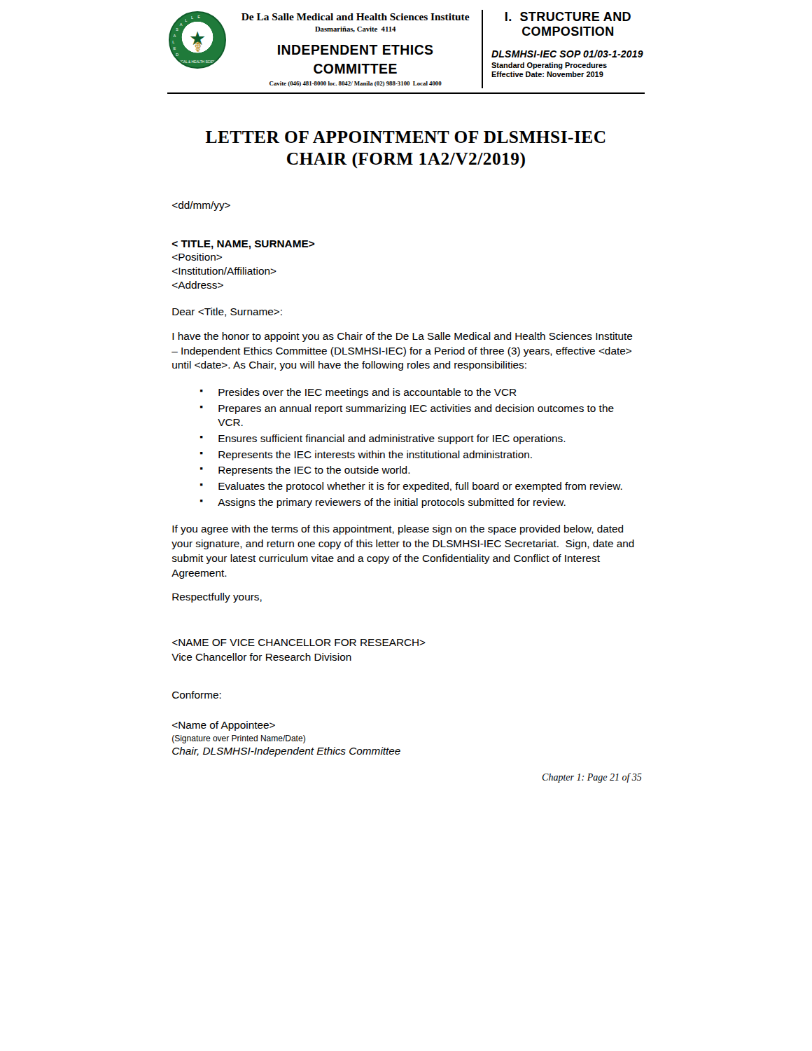D E L A S A L L E
★
☤
MEDICAL & HEALTH SCIENCES
De La Salle Medical and Health Sciences Institute
Dasmariñas, Cavite 4114
INDEPENDENT ETHICS COMMITTEE
Cavite (046) 481-8000 loc. 8042/ Manila (02) 988-3100 Local 4000
I. STRUCTURE AND
COMPOSITION
DLSMHSI-IEC SOP 01/03-1-2019
Standard Operating Procedures
Effective Date: November 2019
LETTER OF APPOINTMENT OF DLSMHSI-IEC CHAIR (FORM 1A2/V2/2019)
<dd/mm/yy>
< TITLE, NAME, SURNAME>
<Position>
<Institution/Affiliation>
<Address>
Dear <Title, Surname>:
I have the honor to appoint you as Chair of the De La Salle Medical and Health Sciences Institute – Independent Ethics Committee (DLSMHSI-IEC) for a Period of three (3) years, effective <date> until <date>. As Chair, you will have the following roles and responsibilities:
Presides over the IEC meetings and is accountable to the VCR
Prepares an annual report summarizing IEC activities and decision outcomes to the VCR.
Ensures sufficient financial and administrative support for IEC operations.
Represents the IEC interests within the institutional administration.
Represents the IEC to the outside world.
Evaluates the protocol whether it is for expedited, full board or exempted from review.
Assigns the primary reviewers of the initial protocols submitted for review.
If you agree with the terms of this appointment, please sign on the space provided below, dated your signature, and return one copy of this letter to the DLSMHSI-IEC Secretariat. Sign, date and submit your latest curriculum vitae and a copy of the Confidentiality and Conflict of Interest Agreement.
Respectfully yours,
<NAME OF VICE CHANCELLOR FOR RESEARCH>
Vice Chancellor for Research Division
Conforme:
<Name of Appointee>
(Signature over Printed Name/Date)
Chair, DLSMHSI-Independent Ethics Committee
Chapter 1: Page 21 of 35